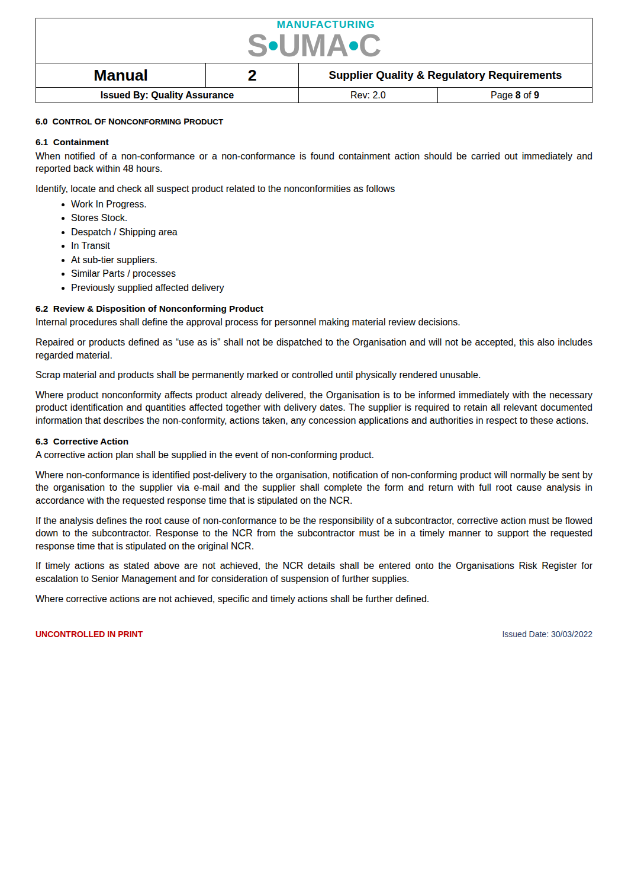| MANUFACTURING S • UMA • C |
| Manual | 2 | Supplier Quality & Regulatory Requirements |
| Issued By: Quality Assurance | Rev: 2.0 | Page 8 of 9 |
6.0 CONTROL OF NONCONFORMING PRODUCT
6.1 Containment
When notified of a non-conformance or a non-conformance is found containment action should be carried out immediately and reported back within 48 hours.
Identify, locate and check all suspect product related to the nonconformities as follows
Work In Progress.
Stores Stock.
Despatch / Shipping area
In Transit
At sub-tier suppliers.
Similar Parts / processes
Previously supplied affected delivery
6.2 Review & Disposition of Nonconforming Product
Internal procedures shall define the approval process for personnel making material review decisions.
Repaired or products defined as “use as is” shall not be dispatched to the Organisation and will not be accepted, this also includes regarded material.
Scrap material and products shall be permanently marked or controlled until physically rendered unusable.
Where product nonconformity affects product already delivered, the Organisation is to be informed immediately with the necessary product identification and quantities affected together with delivery dates. The supplier is required to retain all relevant documented information that describes the non-conformity, actions taken, any concession applications and authorities in respect to these actions.
6.3 Corrective Action
A corrective action plan shall be supplied in the event of non-conforming product.
Where non-conformance is identified post-delivery to the organisation, notification of non-conforming product will normally be sent by the organisation to the supplier via e-mail and the supplier shall complete the form and return with full root cause analysis in accordance with the requested response time that is stipulated on the NCR.
If the analysis defines the root cause of non-conformance to be the responsibility of a subcontractor, corrective action must be flowed down to the subcontractor. Response to the NCR from the subcontractor must be in a timely manner to support the requested response time that is stipulated on the original NCR.
If timely actions as stated above are not achieved, the NCR details shall be entered onto the Organisations Risk Register for escalation to Senior Management and for consideration of suspension of further supplies.
Where corrective actions are not achieved, specific and timely actions shall be further defined.
UNCONTROLLED IN PRINT Issued Date: 30/03/2022